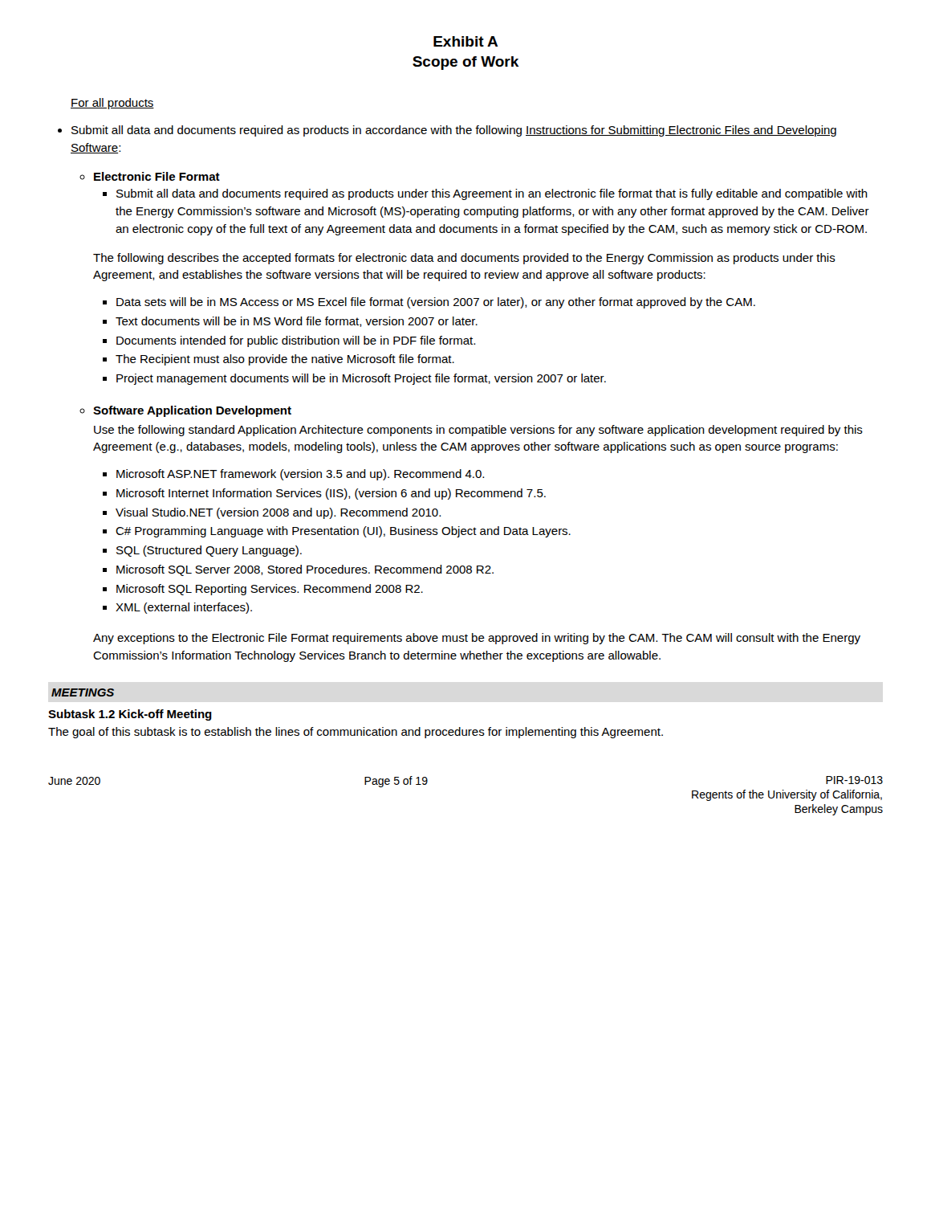Exhibit A
Scope of Work
For all products
Submit all data and documents required as products in accordance with the following Instructions for Submitting Electronic Files and Developing Software:
Electronic File Format
Submit all data and documents required as products under this Agreement in an electronic file format that is fully editable and compatible with the Energy Commission’s software and Microsoft (MS)-operating computing platforms, or with any other format approved by the CAM. Deliver an electronic copy of the full text of any Agreement data and documents in a format specified by the CAM, such as memory stick or CD-ROM.
The following describes the accepted formats for electronic data and documents provided to the Energy Commission as products under this Agreement, and establishes the software versions that will be required to review and approve all software products:
Data sets will be in MS Access or MS Excel file format (version 2007 or later), or any other format approved by the CAM.
Text documents will be in MS Word file format, version 2007 or later.
Documents intended for public distribution will be in PDF file format.
The Recipient must also provide the native Microsoft file format.
Project management documents will be in Microsoft Project file format, version 2007 or later.
Software Application Development
Use the following standard Application Architecture components in compatible versions for any software application development required by this Agreement (e.g., databases, models, modeling tools), unless the CAM approves other software applications such as open source programs:
Microsoft ASP.NET framework (version 3.5 and up). Recommend 4.0.
Microsoft Internet Information Services (IIS), (version 6 and up) Recommend 7.5.
Visual Studio.NET (version 2008 and up). Recommend 2010.
C# Programming Language with Presentation (UI), Business Object and Data Layers.
SQL (Structured Query Language).
Microsoft SQL Server 2008, Stored Procedures. Recommend 2008 R2.
Microsoft SQL Reporting Services. Recommend 2008 R2.
XML (external interfaces).
Any exceptions to the Electronic File Format requirements above must be approved in writing by the CAM. The CAM will consult with the Energy Commission’s Information Technology Services Branch to determine whether the exceptions are allowable.
MEETINGS
Subtask 1.2 Kick-off Meeting
The goal of this subtask is to establish the lines of communication and procedures for implementing this Agreement.
June 2020
Page 5 of 19
PIR-19-013
Regents of the University of California,
Berkeley Campus